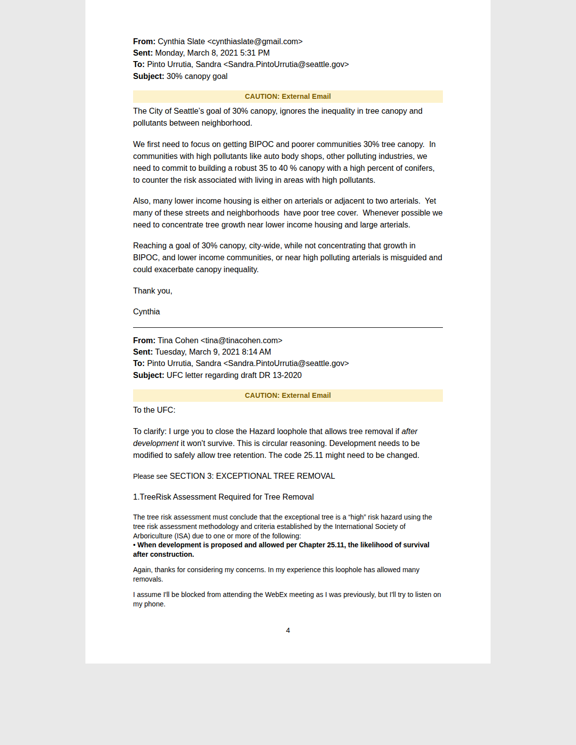From: Cynthia Slate <cynthiaslate@gmail.com>
Sent: Monday, March 8, 2021 5:31 PM
To: Pinto Urrutia, Sandra <Sandra.PintoUrrutia@seattle.gov>
Subject: 30% canopy goal
CAUTION: External Email
The City of Seattle’s goal of 30% canopy, ignores the inequality in tree canopy and pollutants between neighborhood.
We first need to focus on getting BIPOC and poorer communities 30% tree canopy. In communities with high pollutants like auto body shops, other polluting industries, we need to commit to building a robust 35 to 40 % canopy with a high percent of conifers, to counter the risk associated with living in areas with high pollutants.
Also, many lower income housing is either on arterials or adjacent to two arterials. Yet many of these streets and neighborhoods have poor tree cover. Whenever possible we need to concentrate tree growth near lower income housing and large arterials.
Reaching a goal of 30% canopy, city-wide, while not concentrating that growth in BIPOC, and lower income communities, or near high polluting arterials is misguided and could exacerbate canopy inequality.
Thank you,
Cynthia
From: Tina Cohen <tina@tinacohen.com>
Sent: Tuesday, March 9, 2021 8:14 AM
To: Pinto Urrutia, Sandra <Sandra.PintoUrrutia@seattle.gov>
Subject: UFC letter regarding draft DR 13-2020
CAUTION: External Email
To the UFC:
To clarify: I urge you to close the Hazard loophole that allows tree removal if after development it won't survive. This is circular reasoning. Development needs to be modified to safely allow tree retention. The code 25.11 might need to be changed.
Please see SECTION 3: EXCEPTIONAL TREE REMOVAL
1.TreeRisk Assessment Required for Tree Removal
The tree risk assessment must conclude that the exceptional tree is a “high” risk hazard using the tree risk assessment methodology and criteria established by the International Society of Arboriculture (ISA) due to one or more of the following:
• When development is proposed and allowed per Chapter 25.11, the likelihood of survival after construction.
Again, thanks for considering my concerns. In my experience this loophole has allowed many removals.
I assume I'll be blocked from attending the WebEx meeting as I was previously, but I'll try to listen on my phone.
4